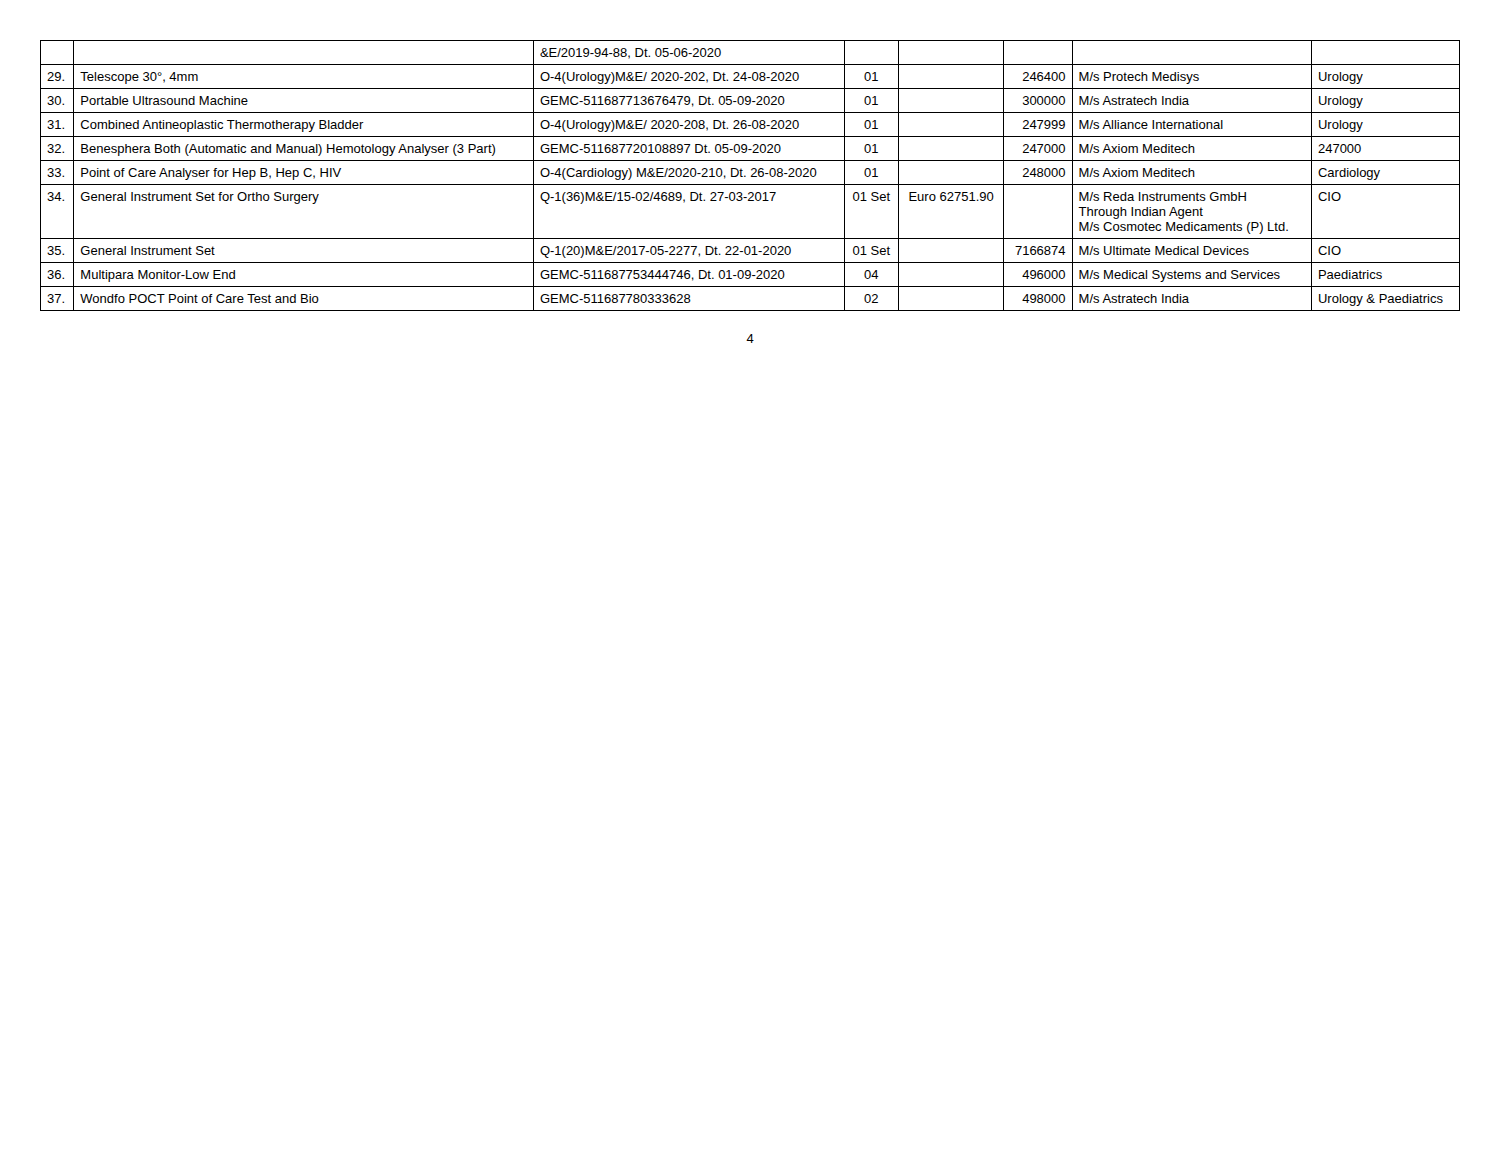| | | &E/2019-94-88, Dt. 05-06-2020 | | | | | |
| 29. | Telescope 30°, 4mm | O-4(Urology)M&E/ 2020-202, Dt. 24-08-2020 | 01 | | 246400 | M/s Protech Medisys | Urology |
| 30. | Portable Ultrasound Machine | GEMC-511687713676479, Dt. 05-09-2020 | 01 | | 300000 | M/s Astratech India | Urology |
| 31. | Combined Antineoplastic Thermotherapy Bladder | O-4(Urology)M&E/ 2020-208, Dt. 26-08-2020 | 01 | | 247999 | M/s Alliance International | Urology |
| 32. | Benesphera Both (Automatic and Manual) Hemotology Analyser (3 Part) | GEMC-511687720108897 Dt. 05-09-2020 | 01 | | 247000 | M/s Axiom Meditech | 247000 |
| 33. | Point of Care Analyser for Hep B, Hep C, HIV | O-4(Cardiology) M&E/2020-210, Dt. 26-08-2020 | 01 | | 248000 | M/s Axiom Meditech | Cardiology |
| 34. | General Instrument Set for Ortho Surgery | Q-1(36)M&E/15-02/4689, Dt. 27-03-2017 | 01 Set | Euro 62751.90 | | M/s Reda Instruments GmbH Through Indian Agent M/s Cosmotec Medicaments (P) Ltd. | CIO |
| 35. | General Instrument Set | Q-1(20)M&E/2017-05-2277, Dt. 22-01-2020 | 01 Set | | 7166874 | M/s Ultimate Medical Devices | CIO |
| 36. | Multipara Monitor-Low End | GEMC-511687753444746, Dt. 01-09-2020 | 04 | | 496000 | M/s Medical Systems and Services | Paediatrics |
| 37. | Wondfo POCT Point of Care Test and Bio | GEMC-511687780333628 | 02 | | 498000 | M/s Astratech India | Urology & Paediatrics |
4